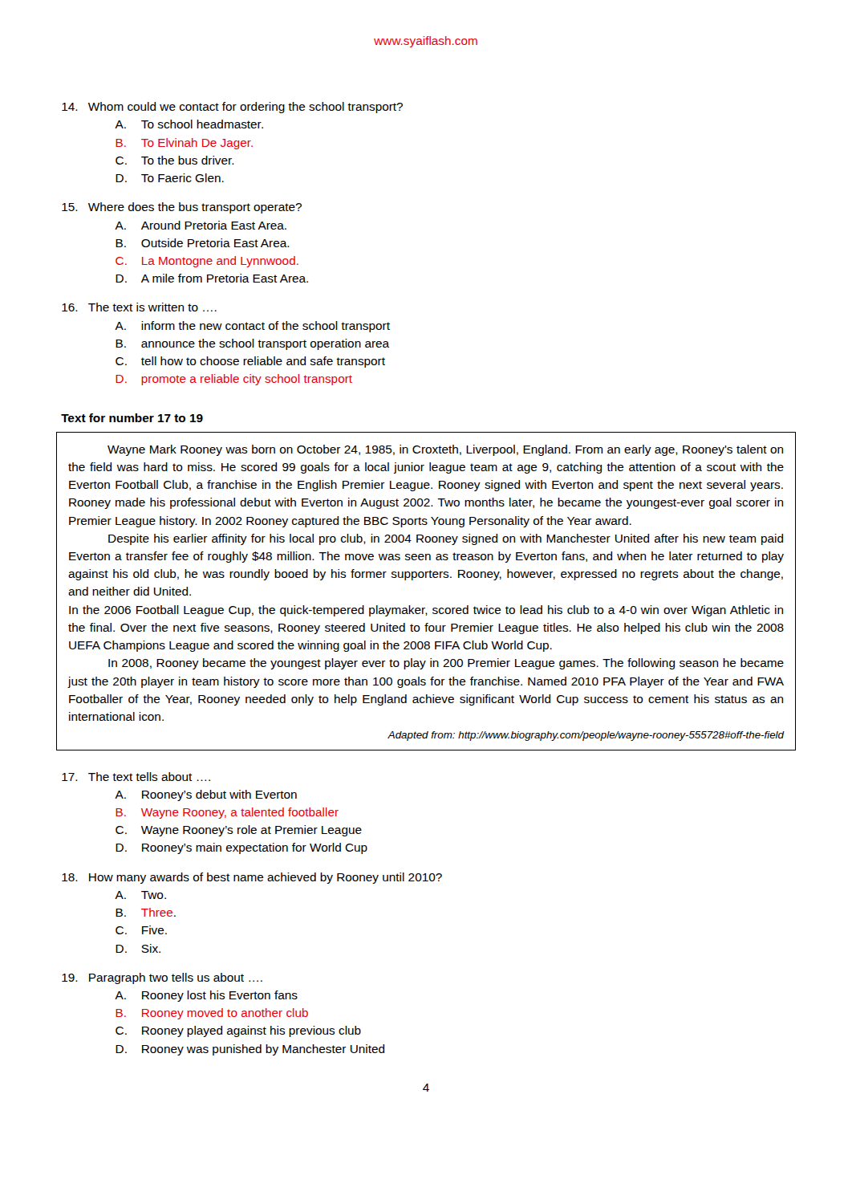www.syaiflash.com
Whom could we contact for ordering the school transport?
A. To school headmaster.
B. To Elvinah De Jager.
C. To the bus driver.
D. To Faeric Glen.
Where does the bus transport operate?
A. Around Pretoria East Area.
B. Outside Pretoria East Area.
C. La Montogne and Lynnwood.
D. A mile from Pretoria East Area.
The text is written to ….
A. inform the new contact of the school transport
B. announce the school transport operation area
C. tell how to choose reliable and safe transport
D. promote a reliable city school transport
Text for number 17 to 19
Wayne Mark Rooney was born on October 24, 1985, in Croxteth, Liverpool, England. From an early age, Rooney's talent on the field was hard to miss. He scored 99 goals for a local junior league team at age 9, catching the attention of a scout with the Everton Football Club, a franchise in the English Premier League. Rooney signed with Everton and spent the next several years. Rooney made his professional debut with Everton in August 2002. Two months later, he became the youngest-ever goal scorer in Premier League history. In 2002 Rooney captured the BBC Sports Young Personality of the Year award.
Despite his earlier affinity for his local pro club, in 2004 Rooney signed on with Manchester United after his new team paid Everton a transfer fee of roughly $48 million. The move was seen as treason by Everton fans, and when he later returned to play against his old club, he was roundly booed by his former supporters. Rooney, however, expressed no regrets about the change, and neither did United.
In the 2006 Football League Cup, the quick-tempered playmaker, scored twice to lead his club to a 4-0 win over Wigan Athletic in the final. Over the next five seasons, Rooney steered United to four Premier League titles. He also helped his club win the 2008 UEFA Champions League and scored the winning goal in the 2008 FIFA Club World Cup.
In 2008, Rooney became the youngest player ever to play in 200 Premier League games. The following season he became just the 20th player in team history to score more than 100 goals for the franchise. Named 2010 PFA Player of the Year and FWA Footballer of the Year, Rooney needed only to help England achieve significant World Cup success to cement his status as an international icon.
Adapted from: http://www.biography.com/people/wayne-rooney-555728#off-the-field
The text tells about ….
A. Rooney’s debut with Everton
B. Wayne Rooney, a talented footballer
C. Wayne Rooney’s role at Premier League
D. Rooney’s main expectation for World Cup
How many awards of best name achieved by Rooney until 2010?
A. Two.
B. Three.
C. Five.
D. Six.
Paragraph two tells us about ….
A. Rooney lost his Everton fans
B. Rooney moved to another club
C. Rooney played against his previous club
D. Rooney was punished by Manchester United
4